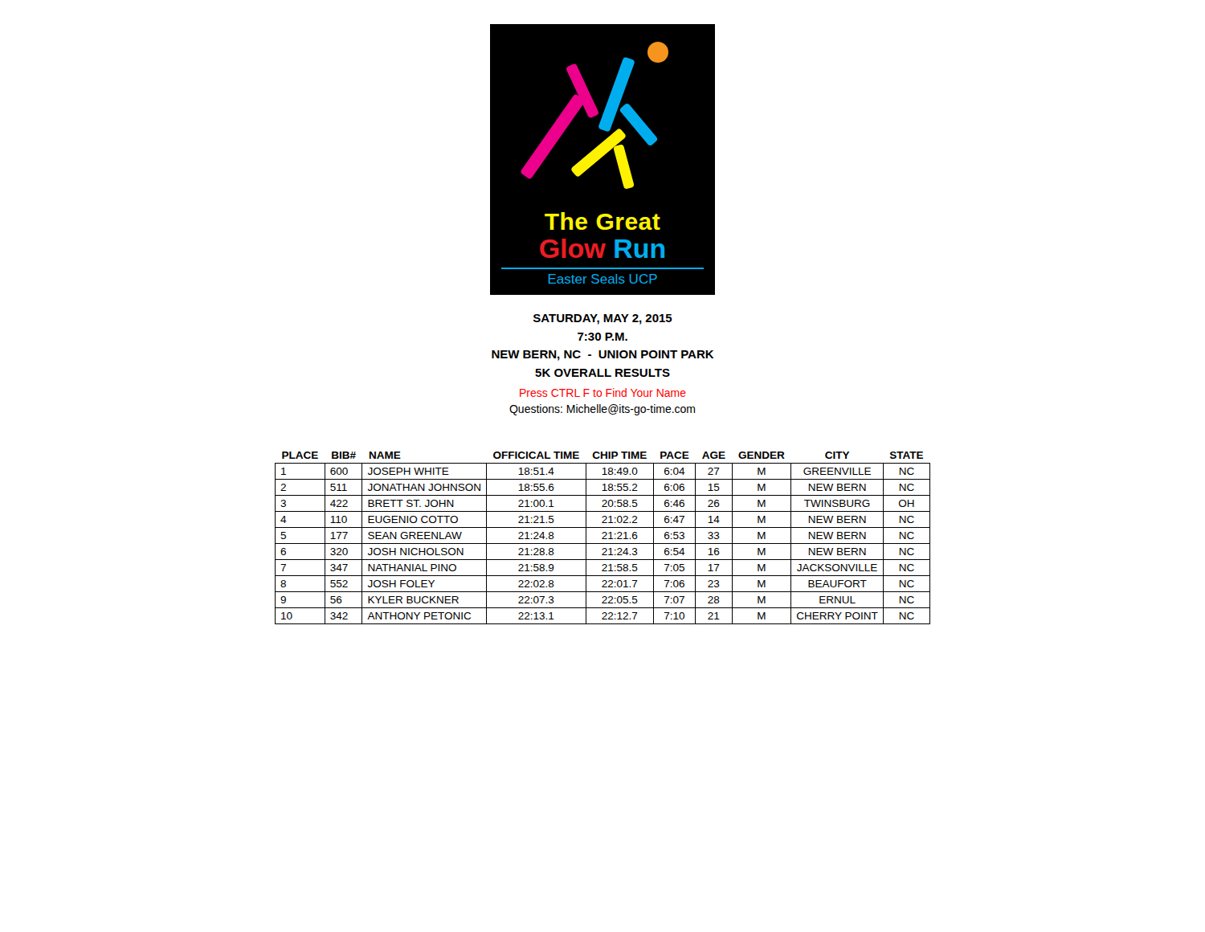The Great
Glow Run
Easter Seals UCP
SATURDAY, MAY 2, 2015
7:30 P.M.
NEW BERN, NC - UNION POINT PARK
5K OVERALL RESULTS
Press CTRL F to Find Your Name
Questions: Michelle@its-go-time.com
| PLACE | BIB# | NAME | OFFICICAL TIME | CHIP TIME | PACE | AGE | GENDER | CITY | STATE |
| --- | --- | --- | --- | --- | --- | --- | --- | --- | --- |
| 1 | 600 | JOSEPH WHITE | 18:51.4 | 18:49.0 | 6:04 | 27 | M | GREENVILLE | NC |
| 2 | 511 | JONATHAN JOHNSON | 18:55.6 | 18:55.2 | 6:06 | 15 | M | NEW BERN | NC |
| 3 | 422 | BRETT ST. JOHN | 21:00.1 | 20:58.5 | 6:46 | 26 | M | TWINSBURG | OH |
| 4 | 110 | EUGENIO COTTO | 21:21.5 | 21:02.2 | 6:47 | 14 | M | NEW BERN | NC |
| 5 | 177 | SEAN GREENLAW | 21:24.8 | 21:21.6 | 6:53 | 33 | M | NEW BERN | NC |
| 6 | 320 | JOSH NICHOLSON | 21:28.8 | 21:24.3 | 6:54 | 16 | M | NEW BERN | NC |
| 7 | 347 | NATHANIAL PINO | 21:58.9 | 21:58.5 | 7:05 | 17 | M | JACKSONVILLE | NC |
| 8 | 552 | JOSH FOLEY | 22:02.8 | 22:01.7 | 7:06 | 23 | M | BEAUFORT | NC |
| 9 | 56 | KYLER BUCKNER | 22:07.3 | 22:05.5 | 7:07 | 28 | M | ERNUL | NC |
| 10 | 342 | ANTHONY PETONIC | 22:13.1 | 22:12.7 | 7:10 | 21 | M | CHERRY POINT | NC |